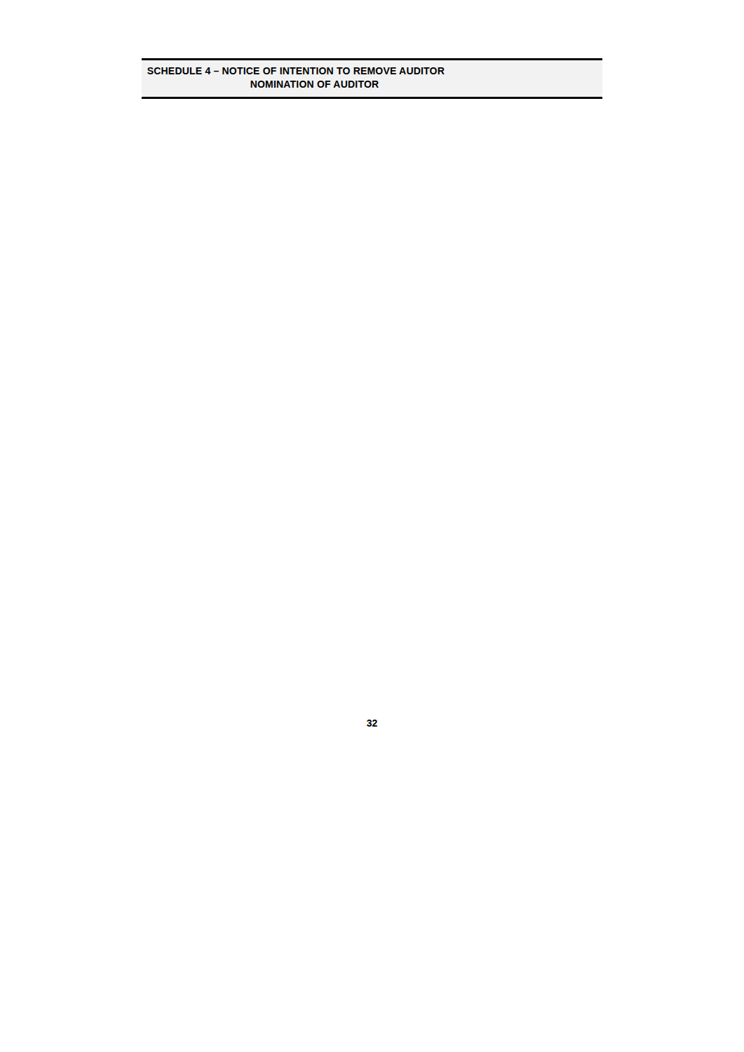SCHEDULE 4 – NOTICE OF INTENTION TO REMOVE AUDITOR
NOMINATION OF AUDITOR
32